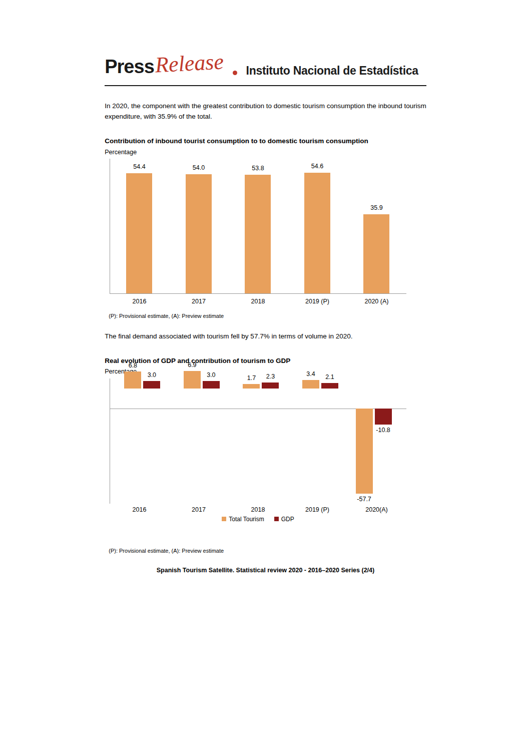Press Release Instituto Nacional de Estadística
In 2020, the component with the greatest contribution to domestic tourism consumption the inbound tourism expenditure, with 35.9% of the total.
Contribution of inbound tourist consumption to to domestic tourism consumption
Percentage
54.4
54.0
53.8
54.6
35.9
2016 2017 2018 2019 (P) 2020 (A)
(P): Provisional estimate, (A): Preview estimate
The final demand associated with tourism fell by 57.7% in terms of volume in 2020.
Real evolution of GDP and contribution of tourism to GDP
Percentage
6.8
3.0
6.9
3.0
1.7
2.3
3.4
2.1
-57.7
-10.8
2016 2017 2018 2019 (P) 2020(A)
Total Tourism
GDP
(P): Provisional estimate, (A): Preview estimate
Spanish Tourism Satellite. Statistical review 2020 - 2016–2020 Series (2/4)